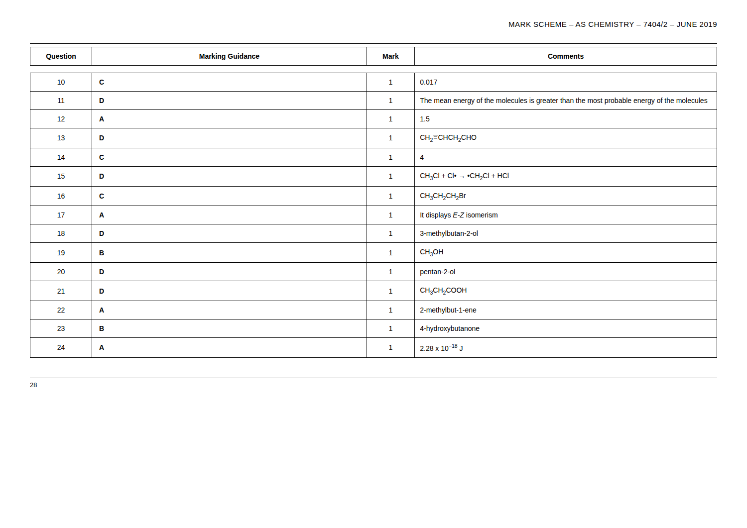MARK SCHEME – AS CHEMISTRY – 7404/2 – JUNE 2019
| Question | Marking Guidance | Mark | Comments |
| --- | --- | --- | --- |
| 10 | C | 1 | 0.017 |
| 11 | D | 1 | The mean energy of the molecules is greater than the most probable energy of the molecules |
| 12 | A | 1 | 1.5 |
| 13 | D | 1 | CH 2 = CHCH 2 CHO |
| 14 | C | 1 | 4 |
| 15 | D | 1 | CH 3 Cl + Cl• → •CH 2 Cl + HCl |
| 16 | C | 1 | CH 3 CH 2 CH 2 Br |
| 17 | A | 1 | It displays E-Z isomerism |
| 18 | D | 1 | 3-methylbutan-2-ol |
| 19 | B | 1 | CH 3 OH |
| 20 | D | 1 | pentan-2-ol |
| 21 | D | 1 | CH 3 CH 2 COOH |
| 22 | A | 1 | 2-methylbut-1-ene |
| 23 | B | 1 | 4-hydroxybutanone |
| 24 | A | 1 | 2.28 x 10 −18 J |
28